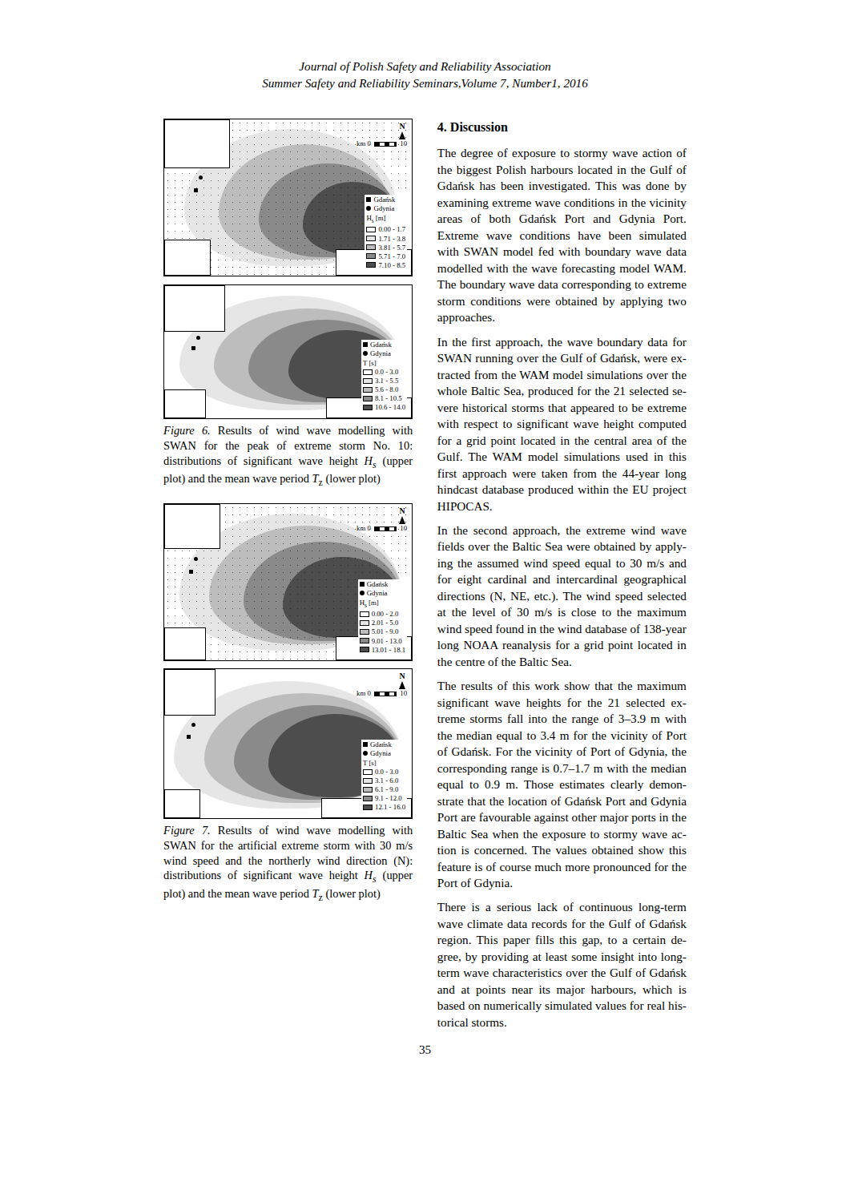Journal of Polish Safety and Reliability Association Summer Safety and Reliability Seminars,Volume 7, Number1, 2016
N
km 0 10
Gdańsk
Gdynia
Hs [m]
0.00 - 1.7
1.71 - 3.8
3.81 - 5.7
5.71 - 7.0
7.10 - 8.5
Gdańsk
Gdynia
T [s]
0.0 - 3.0
3.1 - 5.5
5.6 - 8.0
8.1 - 10.5
10.6 - 14.0
Figure 6. Results of wind wave modelling with SWAN for the peak of extreme storm No. 10: distributions of significant wave height Hs (upper plot) and the mean wave period Tz (lower plot)
N
km 0 10
Gdańsk
Gdynia
Hs [m]
0.00 - 2.0
2.01 - 5.0
5.01 - 9.0
9.01 - 13.0
13.01 - 18.1
N
km 0 10
Gdańsk
Gdynia
T [s]
0.0 - 3.0
3.1 - 6.0
6.1 - 9.0
9.1 - 12.0
12.1 - 16.0
Figure 7. Results of wind wave modelling with SWAN for the artificial extreme storm with 30 m/s wind speed and the northerly wind direction (N): distributions of significant wave height Hs (upper plot) and the mean wave period Tz (lower plot)
4. Discussion
The degree of exposure to stormy wave action of the biggest Polish harbours located in the Gulf of Gdańsk has been investigated. This was done by examining extreme wave conditions in the vicinity areas of both Gdańsk Port and Gdynia Port. Extreme wave conditions have been simulated with SWAN model fed with boundary wave data modelled with the wave forecasting model WAM. The boundary wave data corresponding to extreme storm conditions were obtained by applying two approaches.
In the first approach, the wave boundary data for SWAN running over the Gulf of Gdańsk, were extracted from the WAM model simulations over the whole Baltic Sea, produced for the 21 selected severe historical storms that appeared to be extreme with respect to significant wave height computed for a grid point located in the central area of the Gulf. The WAM model simulations used in this first approach were taken from the 44-year long hindcast database produced within the EU project HIPOCAS.
In the second approach, the extreme wind wave fields over the Baltic Sea were obtained by applying the assumed wind speed equal to 30 m/s and for eight cardinal and intercardinal geographical directions (N, NE, etc.). The wind speed selected at the level of 30 m/s is close to the maximum wind speed found in the wind database of 138-year long NOAA reanalysis for a grid point located in the centre of the Baltic Sea.
The results of this work show that the maximum significant wave heights for the 21 selected extreme storms fall into the range of 3–3.9 m with the median equal to 3.4 m for the vicinity of Port of Gdańsk. For the vicinity of Port of Gdynia, the corresponding range is 0.7–1.7 m with the median equal to 0.9 m. Those estimates clearly demonstrate that the location of Gdańsk Port and Gdynia Port are favourable against other major ports in the Baltic Sea when the exposure to stormy wave action is concerned. The values obtained show this feature is of course much more pronounced for the Port of Gdynia.
There is a serious lack of continuous long-term wave climate data records for the Gulf of Gdańsk region. This paper fills this gap, to a certain degree, by providing at least some insight into long-term wave characteristics over the Gulf of Gdańsk and at points near its major harbours, which is based on numerically simulated values for real historical storms.
35